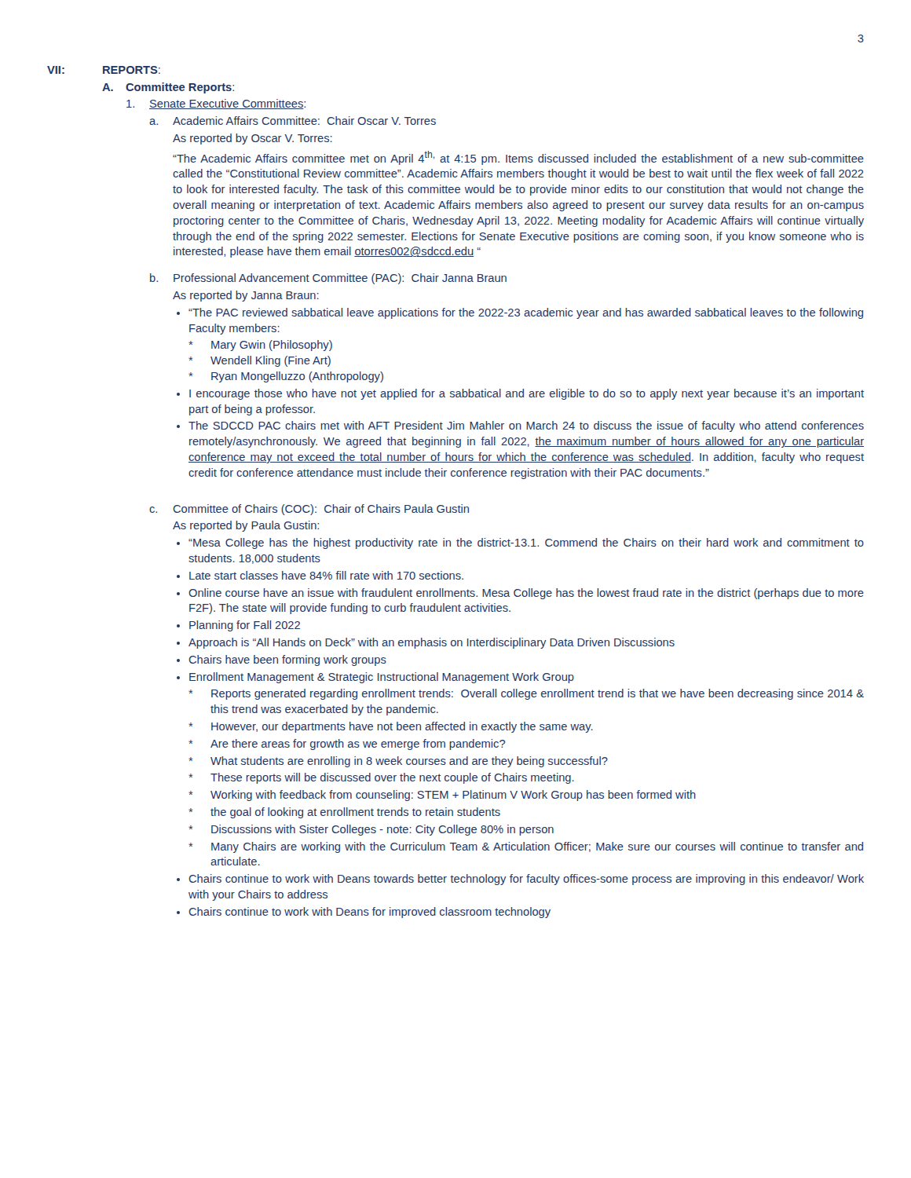3
VII: REPORTS:
A. Committee Reports:
1. Senate Executive Committees:
a. Academic Affairs Committee: Chair Oscar V. Torres
As reported by Oscar V. Torres:
“The Academic Affairs committee met on April 4th, at 4:15 pm. Items discussed included the establishment of a new sub-committee called the “Constitutional Review committee”. Academic Affairs members thought it would be best to wait until the flex week of fall 2022 to look for interested faculty. The task of this committee would be to provide minor edits to our constitution that would not change the overall meaning or interpretation of text. Academic Affairs members also agreed to present our survey data results for an on-campus proctoring center to the Committee of Charis, Wednesday April 13, 2022. Meeting modality for Academic Affairs will continue virtually through the end of the spring 2022 semester. Elections for Senate Executive positions are coming soon, if you know someone who is interested, please have them email otorres002@sdccd.edu “
b. Professional Advancement Committee (PAC): Chair Janna Braun
As reported by Janna Braun:
“The PAC reviewed sabbatical leave applications for the 2022-23 academic year and has awarded sabbatical leaves to the following Faculty members:
Mary Gwin (Philosophy)
Wendell Kling (Fine Art)
Ryan Mongelluzzo (Anthropology)
I encourage those who have not yet applied for a sabbatical and are eligible to do so to apply next year because it’s an important part of being a professor.
The SDCCD PAC chairs met with AFT President Jim Mahler on March 24 to discuss the issue of faculty who attend conferences remotely/asynchronously. We agreed that beginning in fall 2022, the maximum number of hours allowed for any one particular conference may not exceed the total number of hours for which the conference was scheduled. In addition, faculty who request credit for conference attendance must include their conference registration with their PAC documents.”
c. Committee of Chairs (COC): Chair of Chairs Paula Gustin
As reported by Paula Gustin:
“Mesa College has the highest productivity rate in the district-13.1. Commend the Chairs on their hard work and commitment to students. 18,000 students
Late start classes have 84% fill rate with 170 sections.
Online course have an issue with fraudulent enrollments. Mesa College has the lowest fraud rate in the district (perhaps due to more F2F). The state will provide funding to curb fraudulent activities.
Planning for Fall 2022
Approach is “All Hands on Deck” with an emphasis on Interdisciplinary Data Driven Discussions
Chairs have been forming work groups
Enrollment Management & Strategic Instructional Management Work Group
Reports generated regarding enrollment trends: Overall college enrollment trend is that we have been decreasing since 2014 & this trend was exacerbated by the pandemic.
However, our departments have not been affected in exactly the same way.
Are there areas for growth as we emerge from pandemic?
What students are enrolling in 8 week courses and are they being successful?
These reports will be discussed over the next couple of Chairs meeting.
Working with feedback from counseling: STEM + Platinum V Work Group has been formed with
the goal of looking at enrollment trends to retain students
Discussions with Sister Colleges - note: City College 80% in person
Many Chairs are working with the Curriculum Team & Articulation Officer; Make sure our courses will continue to transfer and articulate.
Chairs continue to work with Deans towards better technology for faculty offices-some process are improving in this endeavor/ Work with your Chairs to address
Chairs continue to work with Deans for improved classroom technology